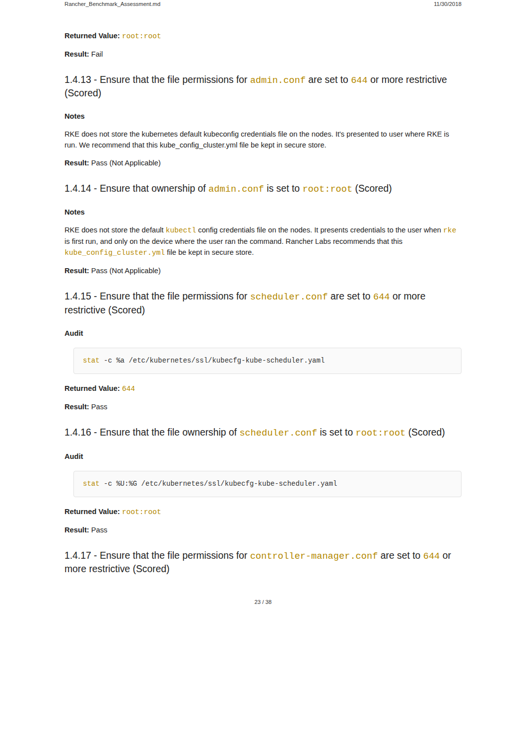Rancher_Benchmark_Assessment.md 11/30/2018
Returned Value: root:root
Result: Fail
1.4.13 - Ensure that the file permissions for admin.conf are set to 644 or more restrictive (Scored)
Notes
RKE does not store the kubernetes default kubeconfig credentials file on the nodes. It's presented to user where RKE is run. We recommend that this kube_config_cluster.yml file be kept in secure store.
Result: Pass (Not Applicable)
1.4.14 - Ensure that ownership of admin.conf is set to root:root (Scored)
Notes
RKE does not store the default kubectl config credentials file on the nodes. It presents credentials to the user when rke is first run, and only on the device where the user ran the command. Rancher Labs recommends that this kube_config_cluster.yml file be kept in secure store.
Result: Pass (Not Applicable)
1.4.15 - Ensure that the file permissions for scheduler.conf are set to 644 or more restrictive (Scored)
Audit
stat -c %a /etc/kubernetes/ssl/kubecfg-kube-scheduler.yaml
Returned Value: 644
Result: Pass
1.4.16 - Ensure that the file ownership of scheduler.conf is set to root:root (Scored)
Audit
stat -c %U:%G /etc/kubernetes/ssl/kubecfg-kube-scheduler.yaml
Returned Value: root:root
Result: Pass
1.4.17 - Ensure that the file permissions for controller-manager.conf are set to 644 or more restrictive (Scored)
23 / 38